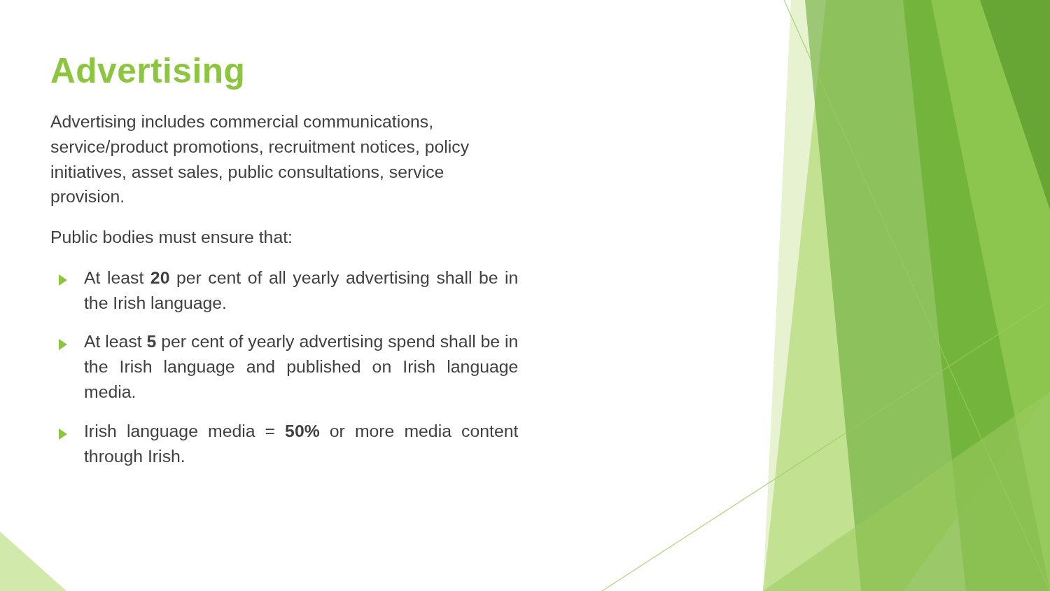Advertising
Advertising includes commercial communications, service/product promotions, recruitment notices, policy initiatives, asset sales, public consultations, service provision.
Public bodies must ensure that:
At least 20 per cent of all yearly advertising shall be in the Irish language.
At least 5 per cent of yearly advertising spend shall be in the Irish language and published on Irish language media.
Irish language media = 50% or more media content through Irish.